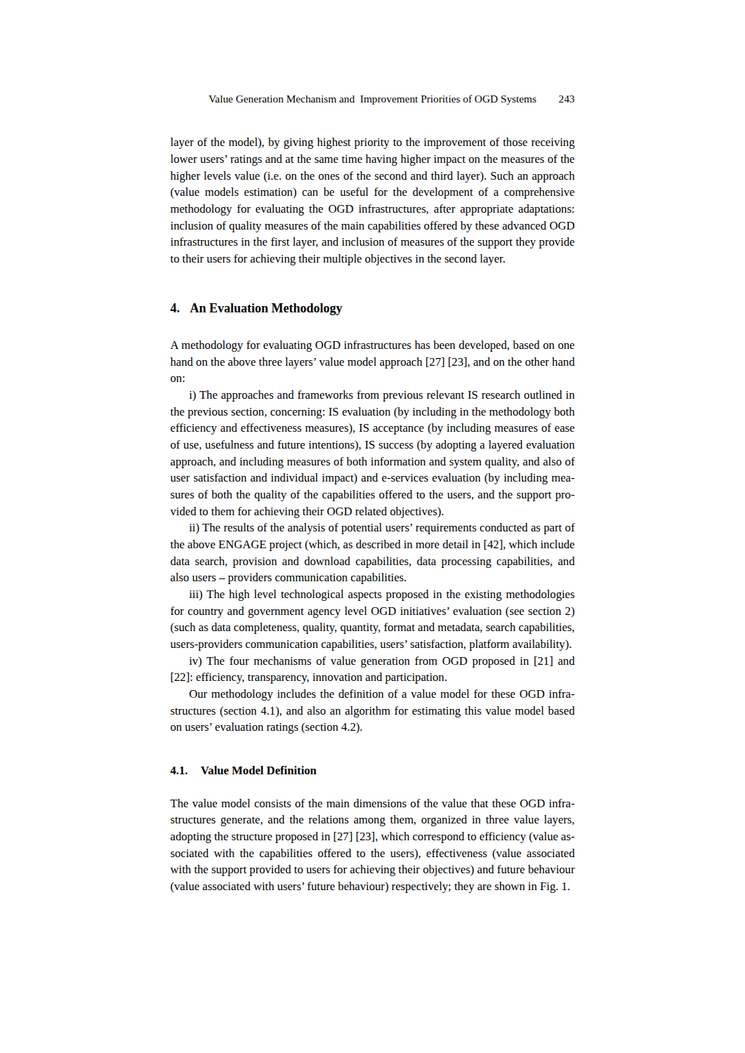Value Generation Mechanism and Improvement Priorities of OGD Systems 243
layer of the model), by giving highest priority to the improvement of those receiving lower users’ ratings and at the same time having higher impact on the measures of the higher levels value (i.e. on the ones of the second and third layer). Such an approach (value models estimation) can be useful for the development of a comprehensive methodology for evaluating the OGD infrastructures, after appropriate adaptations: inclusion of quality measures of the main capabilities offered by these advanced OGD infrastructures in the first layer, and inclusion of measures of the support they provide to their users for achieving their multiple objectives in the second layer.
4. An Evaluation Methodology
A methodology for evaluating OGD infrastructures has been developed, based on one hand on the above three layers’ value model approach [27] [23], and on the other hand on:
i) The approaches and frameworks from previous relevant IS research outlined in the previous section, concerning: IS evaluation (by including in the methodology both efficiency and effectiveness measures), IS acceptance (by including measures of ease of use, usefulness and future intentions), IS success (by adopting a layered evaluation approach, and including measures of both information and system quality, and also of user satisfaction and individual impact) and e-services evaluation (by including measures of both the quality of the capabilities offered to the users, and the support provided to them for achieving their OGD related objectives).
ii) The results of the analysis of potential users’ requirements conducted as part of the above ENGAGE project (which, as described in more detail in [42], which include data search, provision and download capabilities, data processing capabilities, and also users – providers communication capabilities.
iii) The high level technological aspects proposed in the existing methodologies for country and government agency level OGD initiatives’ evaluation (see section 2) (such as data completeness, quality, quantity, format and metadata, search capabilities, users-providers communication capabilities, users’ satisfaction, platform availability).
iv) The four mechanisms of value generation from OGD proposed in [21] and [22]: efficiency, transparency, innovation and participation.
Our methodology includes the definition of a value model for these OGD infrastructures (section 4.1), and also an algorithm for estimating this value model based on users’ evaluation ratings (section 4.2).
4.1. Value Model Definition
The value model consists of the main dimensions of the value that these OGD infrastructures generate, and the relations among them, organized in three value layers, adopting the structure proposed in [27] [23], which correspond to efficiency (value associated with the capabilities offered to the users), effectiveness (value associated with the support provided to users for achieving their objectives) and future behaviour (value associated with users’ future behaviour) respectively; they are shown in Fig. 1.